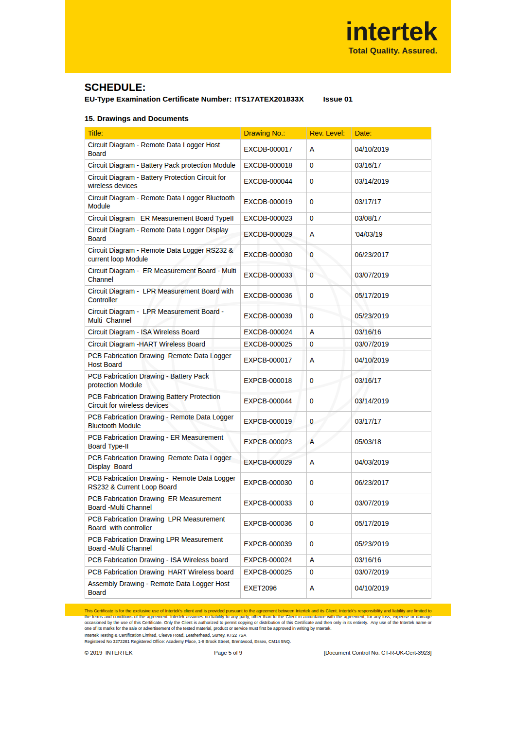intertek
Total Quality. Assured.
SCHEDULE:
EU-Type Examination Certificate Number:ITS17ATEX201833X Issue 01
15. Drawings and Documents
| Title: | Drawing No.: | Rev. Level: | Date: |
| --- | --- | --- | --- |
| Circuit Diagram - Remote Data Logger Host Board | EXCDB-000017 | A | 04/10/2019 |
| Circuit Diagram - Battery Pack protection Module | EXCDB-000018 | 0 | 03/16/17 |
| Circuit Diagram - Battery Protection Circuit for wireless devices | EXCDB-000044 | 0 | 03/14/2019 |
| Circuit Diagram - Remote Data Logger Bluetooth Module | EXCDB-000019 | 0 | 03/17/17 |
| Circuit Diagram ER Measurement Board TypeII | EXCDB-000023 | 0 | 03/08/17 |
| Circuit Diagram - Remote Data Logger Display Board | EXCDB-000029 | A | '04/03/19 |
| Circuit Diagram - Remote Data Logger RS232 & current loop Module | EXCDB-000030 | 0 | 06/23/2017 |
| Circuit Diagram - ER Measurement Board - Multi Channel | EXCDB-000033 | 0 | 03/07/2019 |
| Circuit Diagram - LPR Measurement Board with Controller | EXCDB-000036 | 0 | 05/17/2019 |
| Circuit Diagram - LPR Measurement Board - Multi Channel | EXCDB-000039 | 0 | 05/23/2019 |
| Circuit Diagram - ISA Wireless Board | EXCDB-000024 | A | 03/16/16 |
| Circuit Diagram -HART Wireless Board | EXCDB-000025 | 0 | 03/07/2019 |
| PCB Fabrication Drawing Remote Data Logger Host Board | EXPCB-000017 | A | 04/10/2019 |
| PCB Fabrication Drawing - Battery Pack protection Module | EXPCB-000018 | 0 | 03/16/17 |
| PCB Fabrication Drawing Battery Protection Circuit for wireless devices | EXPCB-000044 | 0 | 03/14/2019 |
| PCB Fabrication Drawing - Remote Data Logger Bluetooth Module | EXPCB-000019 | 0 | 03/17/17 |
| PCB Fabrication Drawing - ER Measurement Board Type-II | EXPCB-000023 | A | 05/03/18 |
| PCB Fabrication Drawing Remote Data Logger Display Board | EXPCB-000029 | A | 04/03/2019 |
| PCB Fabrication Drawing - Remote Data Logger RS232 & Current Loop Board | EXPCB-000030 | 0 | 06/23/2017 |
| PCB Fabrication Drawing ER Measurement Board -Multi Channel | EXPCB-000033 | 0 | 03/07/2019 |
| PCB Fabrication Drawing LPR Measurement Board with controller | EXPCB-000036 | 0 | 05/17/2019 |
| PCB Fabrication Drawing LPR Measurement Board -Multi Channel | EXPCB-000039 | 0 | 05/23/2019 |
| PCB Fabrication Drawing - ISA Wireless board | EXPCB-000024 | A | 03/16/16 |
| PCB Fabrication Drawing HART Wireless board | EXPCB-000025 | 0 | 03/07/2019 |
| Assembly Drawing - Remote Data Logger Host Board | EXET2096 | A | 04/10/2019 |
This Certificate is for the exclusive use of Intertek's client and is provided pursuant to the agreement between Intertek and its Client. Intertek's responsibility and liability are limited to the terms and conditions of the agreement. Intertek assumes no liability to any party, other than to the Client in accordance with the agreement, for any loss, expense or damage occasioned by the use of this Certificate. Only the Client is authorized to permit copying or distribution of this Certificate and then only in its entirety. Any use of the Intertek name or one of its marks for the sale or advertisement of the tested material, product or service must first be approved in writing by Intertek.
Intertek Testing & Certification Limited, Cleeve Road, Leatherhead, Surrey, KT22 7SA
Registered No 3272281 Registered Office: Academy Place, 1-9 Brook Street, Brentwood, Essex, CM14 5NQ.
© 2019 INTERTEK
Page 5 of 9
[Document Control No. CT-R-UK-Cert-3923]